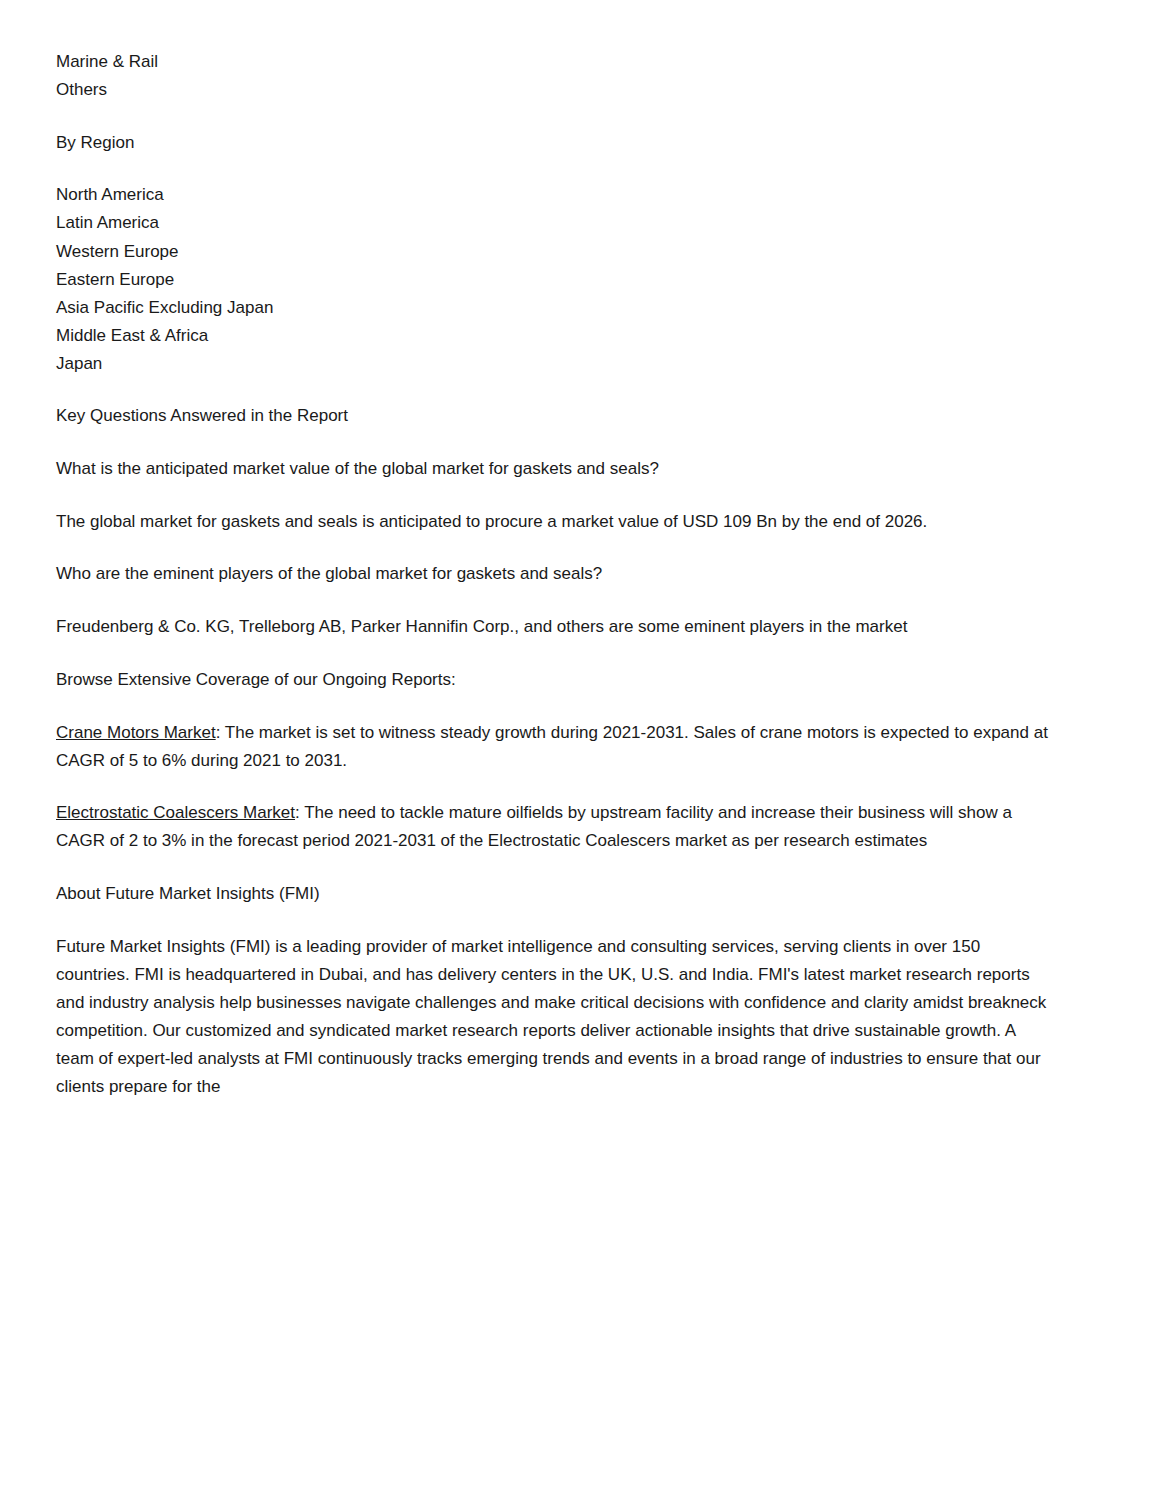Marine & Rail
Others
By Region
North America
Latin America
Western Europe
Eastern Europe
Asia Pacific Excluding Japan
Middle East & Africa
Japan
Key Questions Answered in the Report
What is the anticipated market value of the global market for gaskets and seals?
The global market for gaskets and seals is anticipated to procure a market value of USD 109 Bn by the end of 2026.
Who are the eminent players of the global market for gaskets and seals?
Freudenberg & Co. KG, Trelleborg AB, Parker Hannifin Corp., and others are some eminent players in the market
Browse Extensive Coverage of our Ongoing Reports:
Crane Motors Market: The market is set to witness steady growth during 2021-2031. Sales of crane motors is expected to expand at CAGR of 5 to 6% during 2021 to 2031.
Electrostatic Coalescers Market: The need to tackle mature oilfields by upstream facility and increase their business will show a CAGR of 2 to 3% in the forecast period 2021-2031 of the Electrostatic Coalescers market as per research estimates
About Future Market Insights (FMI)
Future Market Insights (FMI) is a leading provider of market intelligence and consulting services, serving clients in over 150 countries. FMI is headquartered in Dubai, and has delivery centers in the UK, U.S. and India. FMI's latest market research reports and industry analysis help businesses navigate challenges and make critical decisions with confidence and clarity amidst breakneck competition. Our customized and syndicated market research reports deliver actionable insights that drive sustainable growth. A team of expert-led analysts at FMI continuously tracks emerging trends and events in a broad range of industries to ensure that our clients prepare for the